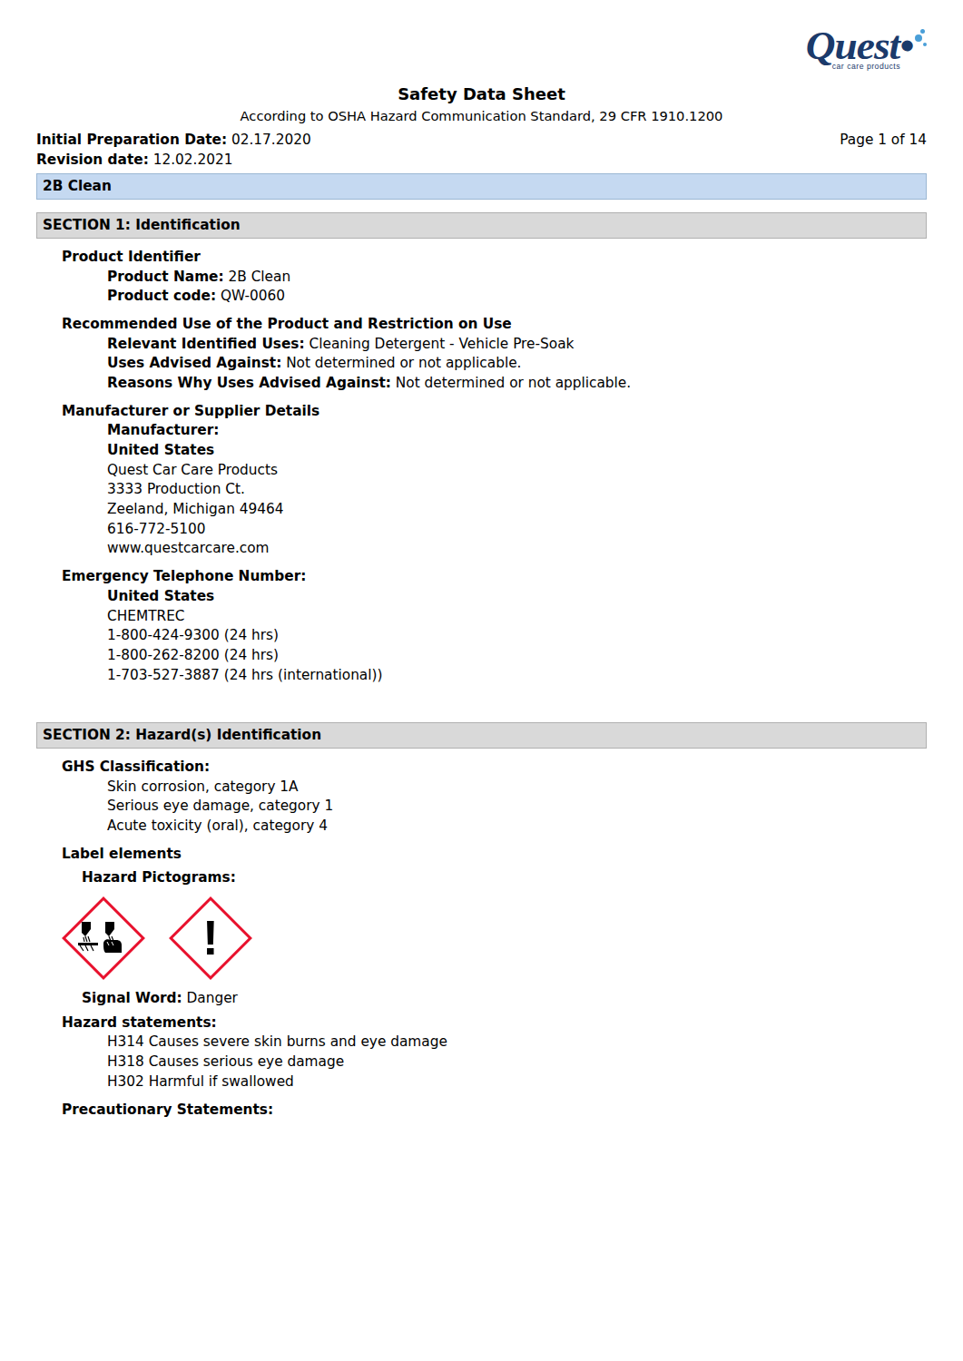Quest•
car care products
Safety Data Sheet
According to OSHA Hazard Communication Standard, 29 CFR 1910.1200
Initial Preparation Date: 02.17.2020
Revision date: 12.02.2021
Page 1 of 14
2B Clean
SECTION 1: Identification
Product Identifier
Product Name: 2B Clean
Product code: QW-0060
Recommended Use of the Product and Restriction on Use
Relevant Identified Uses: Cleaning Detergent - Vehicle Pre-Soak
Uses Advised Against: Not determined or not applicable.
Reasons Why Uses Advised Against: Not determined or not applicable.
Manufacturer or Supplier Details
Manufacturer:
United States
Quest Car Care Products
3333 Production Ct.
Zeeland, Michigan 49464
616-772-5100
www.questcarcare.com
Emergency Telephone Number:
United States
CHEMTREC
1-800-424-9300 (24 hrs)
1-800-262-8200 (24 hrs)
1-703-527-3887 (24 hrs (international))
SECTION 2: Hazard(s) Identification
GHS Classification:
Skin corrosion, category 1A
Serious eye damage, category 1
Acute toxicity (oral), category 4
Label elements
Hazard Pictograms:
!
Signal Word: Danger
Hazard statements:
H314 Causes severe skin burns and eye damage
H318 Causes serious eye damage
H302 Harmful if swallowed
Precautionary Statements: